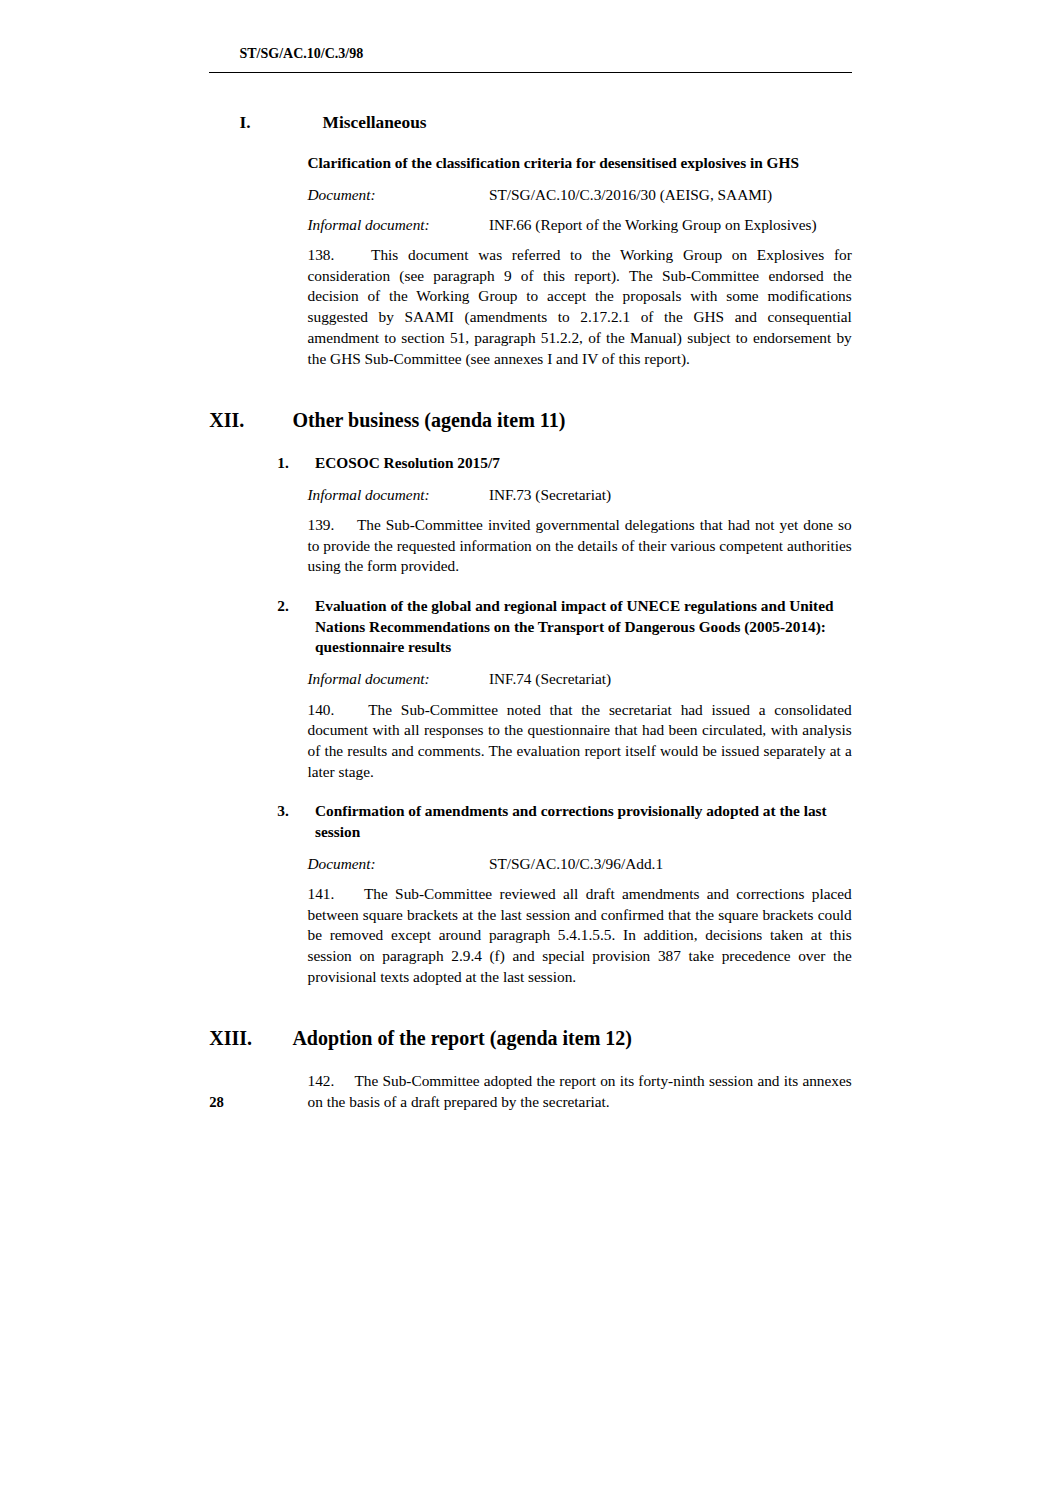ST/SG/AC.10/C.3/98
I.
Miscellaneous
Clarification of the classification criteria for desensitised explosives in GHS
Document:
ST/SG/AC.10/C.3/2016/30 (AEISG, SAAMI)
Informal document:
INF.66 (Report of the Working Group on Explosives)
138. This document was referred to the Working Group on Explosives for consideration (see paragraph 9 of this report). The Sub-Committee endorsed the decision of the Working Group to accept the proposals with some modifications suggested by SAAMI (amendments to 2.17.2.1 of the GHS and consequential amendment to section 51, paragraph 51.2.2, of the Manual) subject to endorsement by the GHS Sub-Committee (see annexes I and IV of this report).
XII.
Other business (agenda item 11)
1.
ECOSOC Resolution 2015/7
Informal document:
INF.73 (Secretariat)
139. The Sub-Committee invited governmental delegations that had not yet done so to provide the requested information on the details of their various competent authorities using the form provided.
2.
Evaluation of the global and regional impact of UNECE regulations and United Nations Recommendations on the Transport of Dangerous Goods (2005-2014): questionnaire results
Informal document:
INF.74 (Secretariat)
140. The Sub-Committee noted that the secretariat had issued a consolidated document with all responses to the questionnaire that had been circulated, with analysis of the results and comments. The evaluation report itself would be issued separately at a later stage.
3.
Confirmation of amendments and corrections provisionally adopted at the last session
Document:
ST/SG/AC.10/C.3/96/Add.1
141. The Sub-Committee reviewed all draft amendments and corrections placed between square brackets at the last session and confirmed that the square brackets could be removed except around paragraph 5.4.1.5.5. In addition, decisions taken at this session on paragraph 2.9.4 (f) and special provision 387 take precedence over the provisional texts adopted at the last session.
XIII.
Adoption of the report (agenda item 12)
142. The Sub-Committee adopted the report on its forty-ninth session and its annexes on the basis of a draft prepared by the secretariat.
28